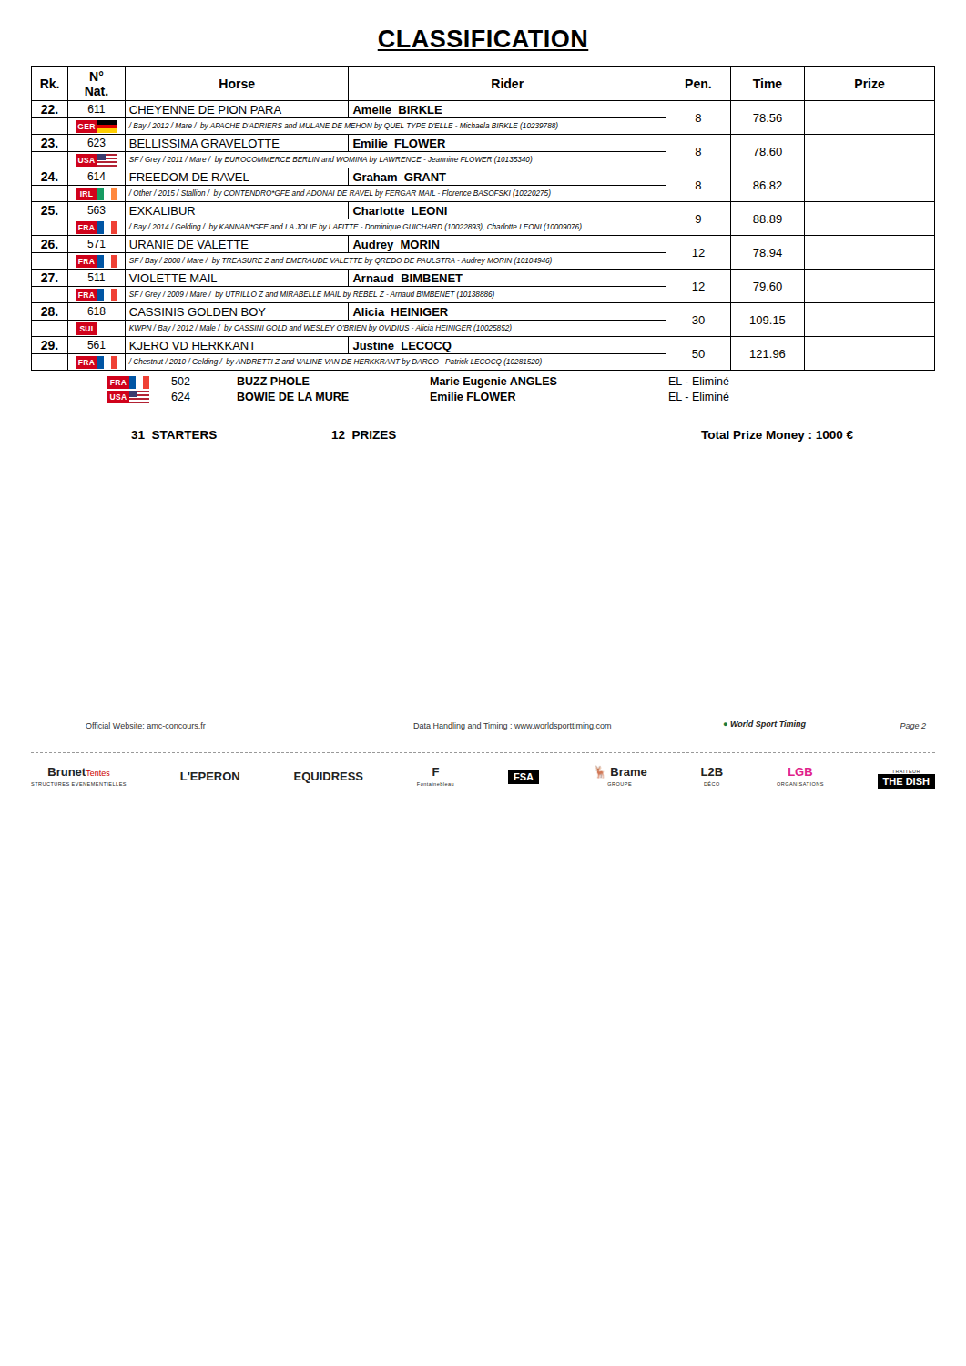CLASSIFICATION
| Rk. | N° Nat. | Horse | Rider | Pen. | Time | Prize |
| --- | --- | --- | --- | --- | --- | --- |
| 22. | 611 | CHEYENNE DE PION PARA | Amelie BIRKLE | 8 | 78.56 | |
| | GER | / Bay / 2012 / Mare / by APACHE D'ADRIERS and MULANE DE MEHON by QUEL TYPE D'ELLE - Michaela BIRKLE (10239788) |
| 23. | 623 | BELLISSIMA GRAVELOTTE | Emilie FLOWER | 8 | 78.60 | |
| | USA | SF / Grey / 2011 / Mare / by EUROCOMMERCE BERLIN and WOMINA by LAWRENCE - Jeannine FLOWER (10135340) |
| 24. | 614 | FREEDOM DE RAVEL | Graham GRANT | 8 | 86.82 | |
| | IRL | / Other / 2015 / Stallion / by CONTENDRO*GFE and ADONAI DE RAVEL by FERGAR MAIL - Florence BASOFSKI (10220275) |
| 25. | 563 | EXKALIBUR | Charlotte LEONI | 9 | 88.89 | |
| | FRA | / Bay / 2014 / Gelding / by KANNAN*GFE and LA JOLIE by LAFITTE - Dominique GUICHARD (10022893), Charlotte LEONI (10009076) |
| 26. | 571 | URANIE DE VALETTE | Audrey MORIN | 12 | 78.94 | |
| | FRA | SF / Bay / 2008 / Mare / by TREASURE Z and EMERAUDE VALETTE by QREDO DE PAULSTRA - Audrey MORIN (10104946) |
| 27. | 511 | VIOLETTE MAIL | Arnaud BIMBENET | 12 | 79.60 | |
| | FRA | SF / Grey / 2009 / Mare / by UTRILLO Z and MIRABELLE MAIL by REBEL Z - Arnaud BIMBENET (10138886) |
| 28. | 618 | CASSINIS GOLDEN BOY | Alicia HEINIGER | 30 | 109.15 | |
| | SUI | KWPN / Bay / 2012 / Male / by CASSINI GOLD and WESLEY O'BRIEN by OVIDIUS - Alicia HEINIGER (10025852) |
| 29. | 561 | KJERO VD HERKKANT | Justine LECOCQ | 50 | 121.96 | |
| | FRA | / Chestnut / 2010 / Gelding / by ANDRETTI Z and VALINE VAN DE HERKKRANT by DARCO - Patrick LECOCQ (10281520) |
| FRA | 502 | BUZZ PHOLE | Marie Eugenie ANGLES | EL - Eliminé |
| USA | 624 | BOWIE DE LA MURE | Emilie FLOWER | EL - Eliminé |
31 STARTERS 12 PRIZES Total Prize Money : 1000 €
Official Website: amc-concours.fr Data Handling and Timing : www.worldsporttiming.com ● World Sport Timing Page 2
Brunet Tentes
STRUCTURES EVENEMENTIELLES
L'EPERON
EQUIDRESS
F
Fontainebleau
FSA
🦌 Brame
GROUPE
L2B
DÉCO
LGB
ORGANISATIONS
TRAITEUR
THE DISH